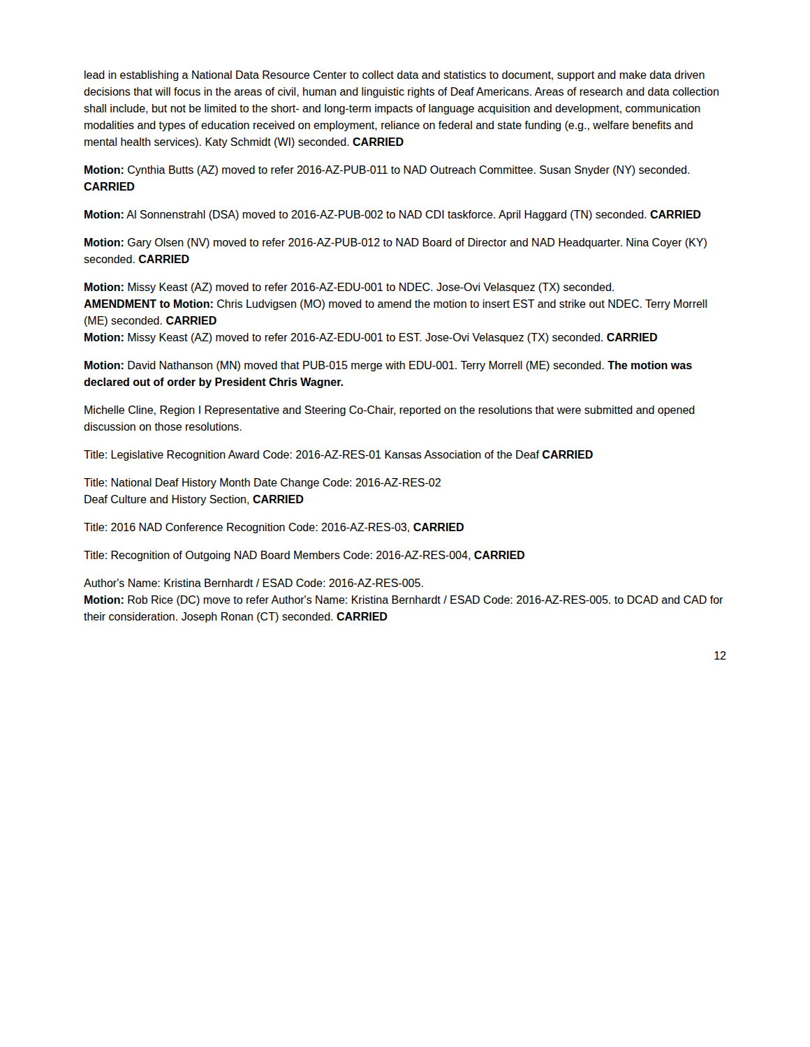lead in establishing a National Data Resource Center to collect data and statistics to document, support and make data driven decisions that will focus in the areas of civil, human and linguistic rights of Deaf Americans. Areas of research and data collection shall include, but not be limited to the short- and long-term impacts of language acquisition and development, communication modalities and types of education received on employment, reliance on federal and state funding (e.g., welfare benefits and mental health services). Katy Schmidt (WI) seconded. CARRIED
Motion: Cynthia Butts (AZ) moved to refer 2016-AZ-PUB-011 to NAD Outreach Committee. Susan Snyder (NY) seconded. CARRIED
Motion: Al Sonnenstrahl (DSA) moved to 2016-AZ-PUB-002 to NAD CDI taskforce. April Haggard (TN) seconded. CARRIED
Motion: Gary Olsen (NV) moved to refer 2016-AZ-PUB-012 to NAD Board of Director and NAD Headquarter. Nina Coyer (KY) seconded. CARRIED
Motion: Missy Keast (AZ) moved to refer 2016-AZ-EDU-001 to NDEC. Jose-Ovi Velasquez (TX) seconded.
AMENDMENT to Motion: Chris Ludvigsen (MO) moved to amend the motion to insert EST and strike out NDEC. Terry Morrell (ME) seconded. CARRIED
Motion: Missy Keast (AZ) moved to refer 2016-AZ-EDU-001 to EST. Jose-Ovi Velasquez (TX) seconded. CARRIED
Motion: David Nathanson (MN) moved that PUB-015 merge with EDU-001. Terry Morrell (ME) seconded. The motion was declared out of order by President Chris Wagner.
Michelle Cline, Region I Representative and Steering Co-Chair, reported on the resolutions that were submitted and opened discussion on those resolutions.
Title: Legislative Recognition Award Code: 2016-AZ-RES-01 Kansas Association of the Deaf CARRIED
Title: National Deaf History Month Date Change Code: 2016-AZ-RES-02
Deaf Culture and History Section, CARRIED
Title: 2016 NAD Conference Recognition Code: 2016-AZ-RES-03, CARRIED
Title: Recognition of Outgoing NAD Board Members Code: 2016-AZ-RES-004, CARRIED
Author's Name: Kristina Bernhardt / ESAD Code: 2016-AZ-RES-005.
Motion: Rob Rice (DC) move to refer Author's Name: Kristina Bernhardt / ESAD Code: 2016-AZ-RES-005. to DCAD and CAD for their consideration. Joseph Ronan (CT) seconded. CARRIED
12